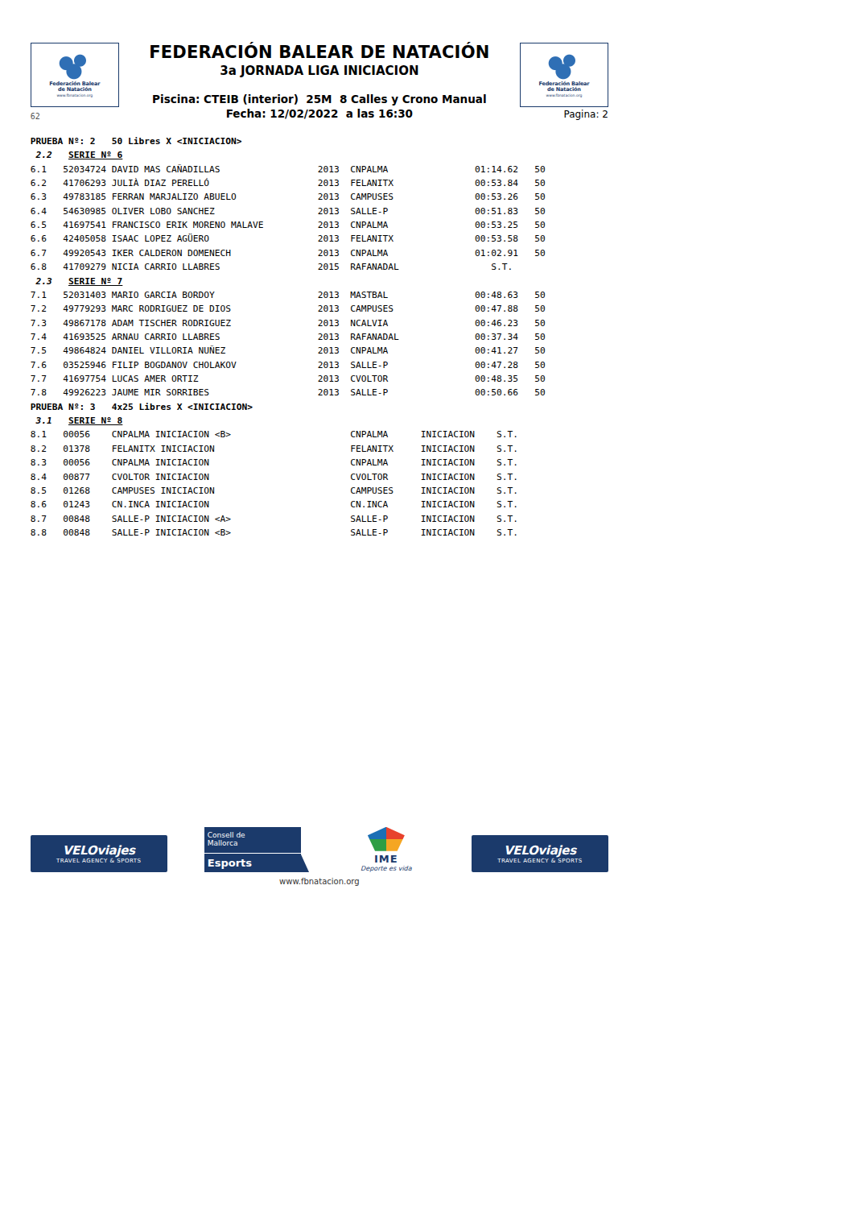Federación Balear
de Natación
www.fbnatacion.org
Federación Balear
de Natación
www.fbnatacion.org
FEDERACIÓN BALEAR DE NATACIÓN
3a JORNADA LIGA INICIACION
Piscina: CTEIB (interior) 25M 8 Calles y Crono Manual
Fecha: 12/02/2022 a las 16:30
62
Pagina: 2
PRUEBA Nº: 2 50 Libres X <INICIACION> 2.2 SERIE Nº 6 6.1 52034724 DAVID MAS CAÑADILLAS 2013 CNPALMA 01:14.62 50 6.2 41706293 JULIÀ DIAZ PERELLÓ 2013 FELANITX 00:53.84 50 6.3 49783185 FERRAN MARJALIZO ABUELO 2013 CAMPUSES 00:53.26 50 6.4 54630985 OLIVER LOBO SANCHEZ 2013 SALLE-P 00:51.83 50 6.5 41697541 FRANCISCO ERIK MORENO MALAVE 2013 CNPALMA 00:53.25 50 6.6 42405058 ISAAC LOPEZ AGÜERO 2013 FELANITX 00:53.58 50 6.7 49920543 IKER CALDERON DOMENECH 2013 CNPALMA 01:02.91 50 6.8 41709279 NICIA CARRIO LLABRES 2015 RAFANADAL S.T. 2.3 SERIE Nº 7 7.1 52031403 MARIO GARCIA BORDOY 2013 MASTBAL 00:48.63 50 7.2 49779293 MARC RODRIGUEZ DE DIOS 2013 CAMPUSES 00:47.88 50 7.3 49867178 ADAM TISCHER RODRIGUEZ 2013 NCALVIA 00:46.23 50 7.4 41693525 ARNAU CARRIO LLABRES 2013 RAFANADAL 00:37.34 50 7.5 49864824 DANIEL VILLORIA NUÑEZ 2013 CNPALMA 00:41.27 50 7.6 03525946 FILIP BOGDANOV CHOLAKOV 2013 SALLE-P 00:47.28 50 7.7 41697754 LUCAS AMER ORTIZ 2013 CVOLTOR 00:48.35 50 7.8 49926223 JAUME MIR SORRIBES 2013 SALLE-P 00:50.66 50 PRUEBA Nº: 3 4x25 Libres X <INICIACION> 3.1 SERIE Nº 8 8.1 00056 CNPALMA INICIACION <B> CNPALMA INICIACION S.T. 8.2 01378 FELANITX INICIACION FELANITX INICIACION S.T. 8.3 00056 CNPALMA INICIACION CNPALMA INICIACION S.T. 8.4 00877 CVOLTOR INICIACION CVOLTOR INICIACION S.T. 8.5 01268 CAMPUSES INICIACION CAMPUSES INICIACION S.T. 8.6 01243 CN.INCA INICIACION CN.INCA INICIACION S.T. 8.7 00848 SALLE-P INICIACION <A> SALLE-P INICIACION S.T. 8.8 00848 SALLE-P INICIACION <B> SALLE-P INICIACION S.T.
VELOviajes
TRAVEL AGENCY & SPORTS
Consell de
Mallorca
Esports
IME
Deporte es vida
VELOviajes
TRAVEL AGENCY & SPORTS
www.fbnatacion.org